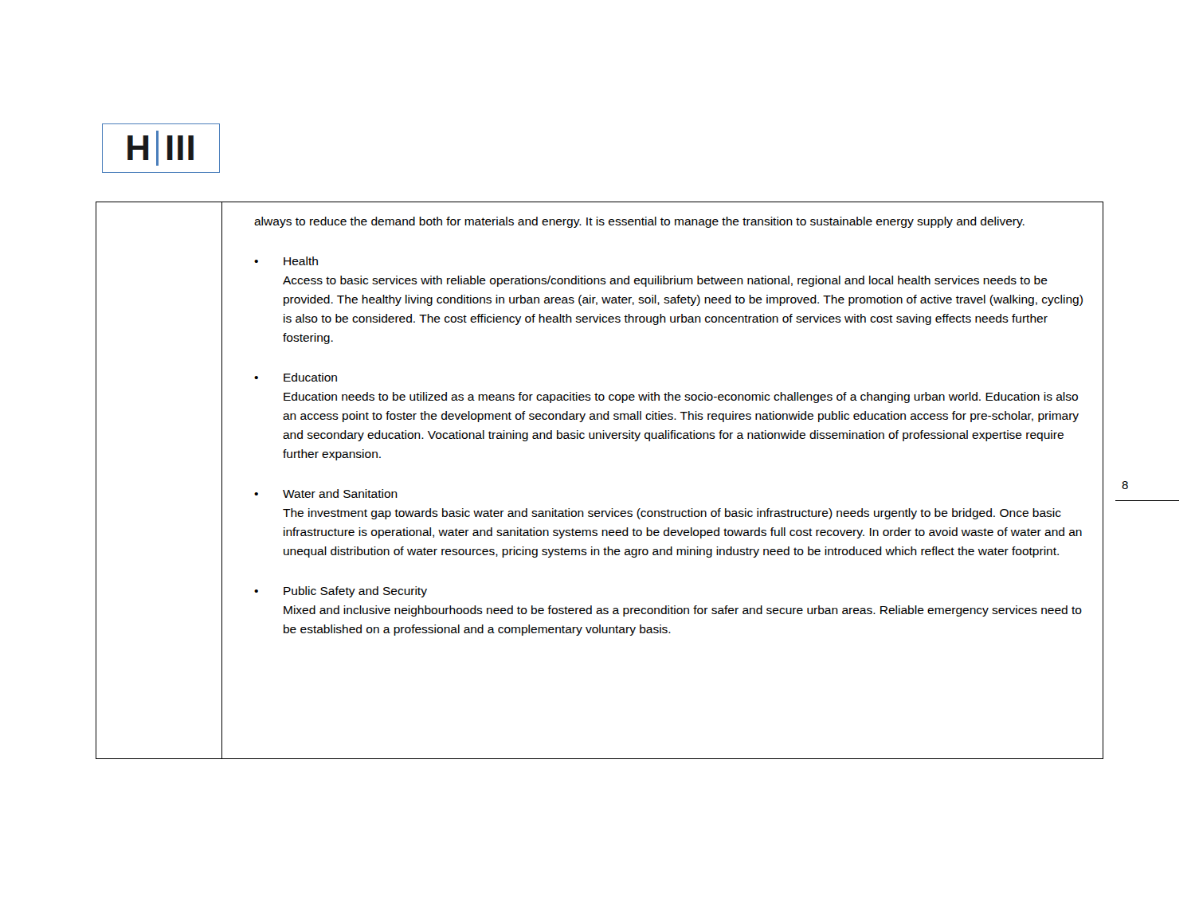H III
always to reduce the demand both for materials and energy. It is essential to manage the transition to sustainable energy supply and delivery.
Health Access to basic services with reliable operations/conditions and equilibrium between national, regional and local health services needs to be provided. The healthy living conditions in urban areas (air, water, soil, safety) need to be improved. The promotion of active travel (walking, cycling) is also to be considered. The cost efficiency of health services through urban concentration of services with cost saving effects needs further fostering.
Education Education needs to be utilized as a means for capacities to cope with the socio-economic challenges of a changing urban world. Education is also an access point to foster the development of secondary and small cities. This requires nationwide public education access for pre-scholar, primary and secondary education. Vocational training and basic university qualifications for a nationwide dissemination of professional expertise require further expansion.
Water and Sanitation The investment gap towards basic water and sanitation services (construction of basic infrastructure) needs urgently to be bridged. Once basic infrastructure is operational, water and sanitation systems need to be developed towards full cost recovery. In order to avoid waste of water and an unequal distribution of water resources, pricing systems in the agro and mining industry need to be introduced which reflect the water footprint.
Public Safety and Security Mixed and inclusive neighbourhoods need to be fostered as a precondition for safer and secure urban areas. Reliable emergency services need to be established on a professional and a complementary voluntary basis.
8